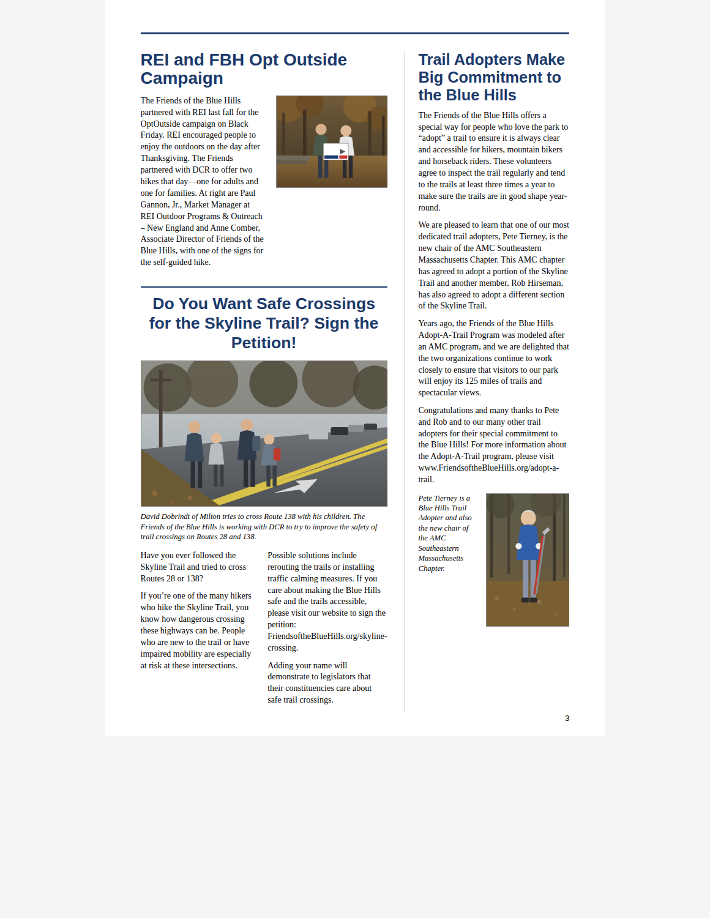REI and FBH Opt Outside Campaign
The Friends of the Blue Hills partnered with REI last fall for the OptOutside campaign on Black Friday. REI encouraged people to enjoy the outdoors on the day after Thanksgiving. The Friends partnered with DCR to offer two hikes that day—one for adults and one for families. At right are Paul Gannon, Jr., Market Manager at REI Outdoor Programs & Outreach – New England and Anne Comber, Associate Director of Friends of the Blue Hills, with one of the signs for the self-guided hike.
Do You Want Safe Crossings for the Skyline Trail? Sign the Petition!
David Dobrindt of Milton tries to cross Route 138 with his children. The Friends of the Blue Hills is working with DCR to try to improve the safety of trail crossings on Routes 28 and 138.
Have you ever followed the Skyline Trail and tried to cross Routes 28 or 138?
If you’re one of the many hikers who hike the Skyline Trail, you know how dangerous crossing these highways can be. People who are new to the trail or have impaired mobility are especially at risk at these intersections.
Possible solutions include rerouting the trails or installing traffic calming measures. If you care about making the Blue Hills safe and the trails accessible, please visit our website to sign the petition: FriendsoftheBlueHills.org/skyline-crossing.
Adding your name will demonstrate to legislators that their constituencies care about safe trail crossings.
Trail Adopters Make Big Commitment to the Blue Hills
The Friends of the Blue Hills offers a special way for people who love the park to “adopt” a trail to ensure it is always clear and accessible for hikers, mountain bikers and horseback riders. These volunteers agree to inspect the trail regularly and tend to the trails at least three times a year to make sure the trails are in good shape year-round.
We are pleased to learn that one of our most dedicated trail adopters, Pete Tierney, is the new chair of the AMC Southeastern Massachusetts Chapter. This AMC chapter has agreed to adopt a portion of the Skyline Trail and another member, Rob Hirseman, has also agreed to adopt a different section of the Skyline Trail.
Years ago, the Friends of the Blue Hills Adopt-A-Trail Program was modeled after an AMC program, and we are delighted that the two organizations continue to work closely to ensure that visitors to our park will enjoy its 125 miles of trails and spectacular views.
Congratulations and many thanks to Pete and Rob and to our many other trail adopters for their special commitment to the Blue Hills! For more information about the Adopt-A-Trail program, please visit www.FriendsoftheBlueHills.org/adopt-a-trail.
Pete Tierney is a Blue Hills Trail Adopter and also the new chair of the AMC Southeastern Massachusetts Chapter.
3